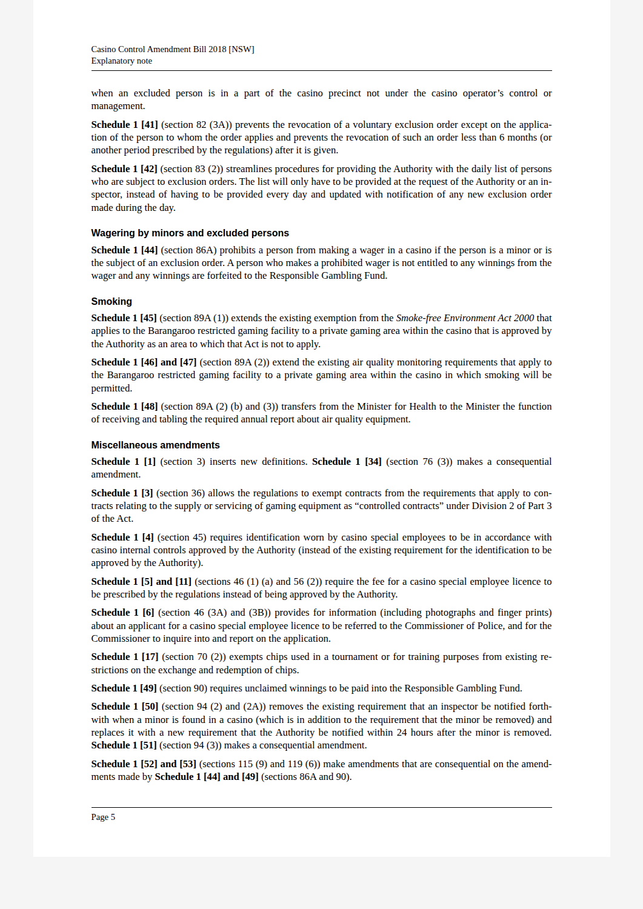Casino Control Amendment Bill 2018 [NSW] Explanatory note
when an excluded person is in a part of the casino precinct not under the casino operator’s control or management.
Schedule 1 [41] (section 82 (3A)) prevents the revocation of a voluntary exclusion order except on the application of the person to whom the order applies and prevents the revocation of such an order less than 6 months (or another period prescribed by the regulations) after it is given.
Schedule 1 [42] (section 83 (2)) streamlines procedures for providing the Authority with the daily list of persons who are subject to exclusion orders. The list will only have to be provided at the request of the Authority or an inspector, instead of having to be provided every day and updated with notification of any new exclusion order made during the day.
Wagering by minors and excluded persons
Schedule 1 [44] (section 86A) prohibits a person from making a wager in a casino if the person is a minor or is the subject of an exclusion order. A person who makes a prohibited wager is not entitled to any winnings from the wager and any winnings are forfeited to the Responsible Gambling Fund.
Smoking
Schedule 1 [45] (section 89A (1)) extends the existing exemption from the Smoke-free Environment Act 2000 that applies to the Barangaroo restricted gaming facility to a private gaming area within the casino that is approved by the Authority as an area to which that Act is not to apply.
Schedule 1 [46] and [47] (section 89A (2)) extend the existing air quality monitoring requirements that apply to the Barangaroo restricted gaming facility to a private gaming area within the casino in which smoking will be permitted.
Schedule 1 [48] (section 89A (2) (b) and (3)) transfers from the Minister for Health to the Minister the function of receiving and tabling the required annual report about air quality equipment.
Miscellaneous amendments
Schedule 1 [1] (section 3) inserts new definitions. Schedule 1 [34] (section 76 (3)) makes a consequential amendment.
Schedule 1 [3] (section 36) allows the regulations to exempt contracts from the requirements that apply to contracts relating to the supply or servicing of gaming equipment as “controlled contracts” under Division 2 of Part 3 of the Act.
Schedule 1 [4] (section 45) requires identification worn by casino special employees to be in accordance with casino internal controls approved by the Authority (instead of the existing requirement for the identification to be approved by the Authority).
Schedule 1 [5] and [11] (sections 46 (1) (a) and 56 (2)) require the fee for a casino special employee licence to be prescribed by the regulations instead of being approved by the Authority.
Schedule 1 [6] (section 46 (3A) and (3B)) provides for information (including photographs and finger prints) about an applicant for a casino special employee licence to be referred to the Commissioner of Police, and for the Commissioner to inquire into and report on the application.
Schedule 1 [17] (section 70 (2)) exempts chips used in a tournament or for training purposes from existing restrictions on the exchange and redemption of chips.
Schedule 1 [49] (section 90) requires unclaimed winnings to be paid into the Responsible Gambling Fund.
Schedule 1 [50] (section 94 (2) and (2A)) removes the existing requirement that an inspector be notified forthwith when a minor is found in a casino (which is in addition to the requirement that the minor be removed) and replaces it with a new requirement that the Authority be notified within 24 hours after the minor is removed. Schedule 1 [51] (section 94 (3)) makes a consequential amendment.
Schedule 1 [52] and [53] (sections 115 (9) and 119 (6)) make amendments that are consequential on the amendments made by Schedule 1 [44] and [49] (sections 86A and 90).
Page 5